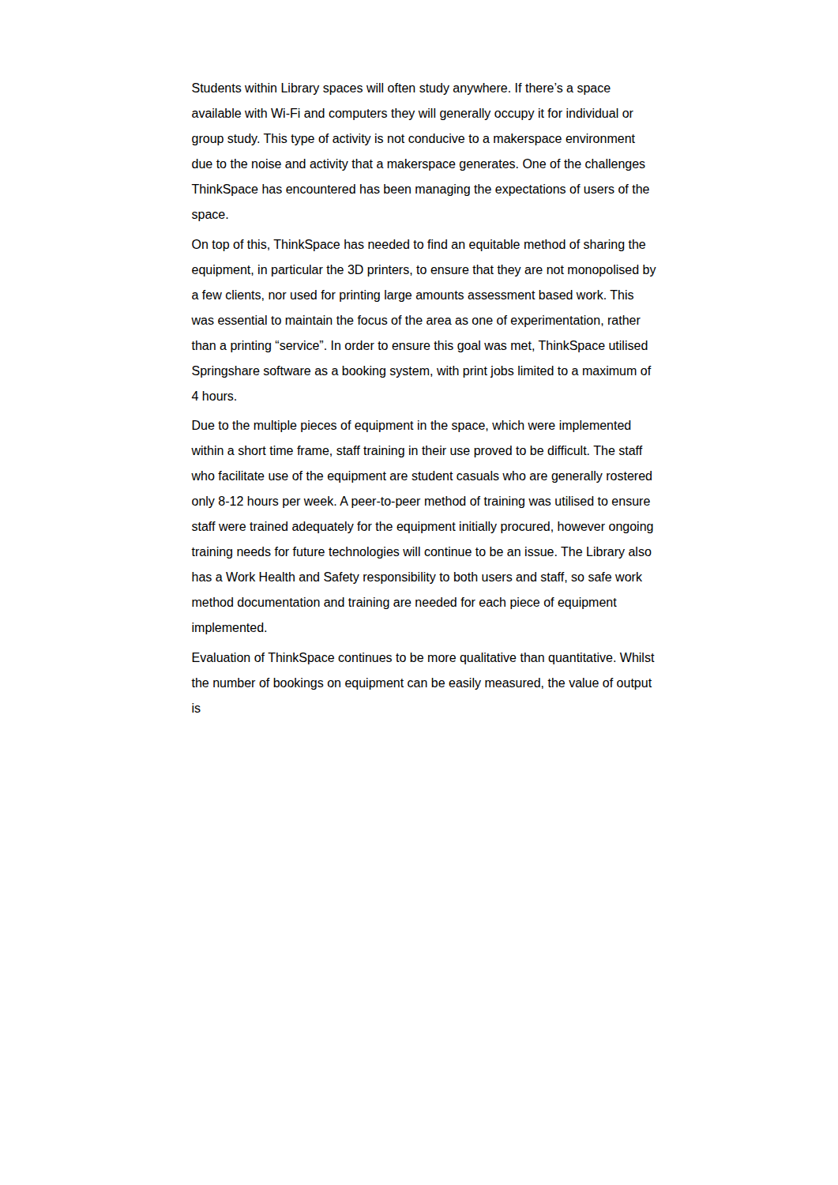Students within Library spaces will often study anywhere. If there’s a space available with Wi-Fi and computers they will generally occupy it for individual or group study. This type of activity is not conducive to a makerspace environment due to the noise and activity that a makerspace generates. One of the challenges ThinkSpace has encountered has been managing the expectations of users of the space.
On top of this, ThinkSpace has needed to find an equitable method of sharing the equipment, in particular the 3D printers, to ensure that they are not monopolised by a few clients, nor used for printing large amounts assessment based work. This was essential to maintain the focus of the area as one of experimentation, rather than a printing “service”. In order to ensure this goal was met, ThinkSpace utilised Springshare software as a booking system, with print jobs limited to a maximum of 4 hours.
Due to the multiple pieces of equipment in the space, which were implemented within a short time frame, staff training in their use proved to be difficult. The staff who facilitate use of the equipment are student casuals who are generally rostered only 8-12 hours per week. A peer-to-peer method of training was utilised to ensure staff were trained adequately for the equipment initially procured, however ongoing training needs for future technologies will continue to be an issue. The Library also has a Work Health and Safety responsibility to both users and staff, so safe work method documentation and training are needed for each piece of equipment implemented.
Evaluation of ThinkSpace continues to be more qualitative than quantitative. Whilst the number of bookings on equipment can be easily measured, the value of output is